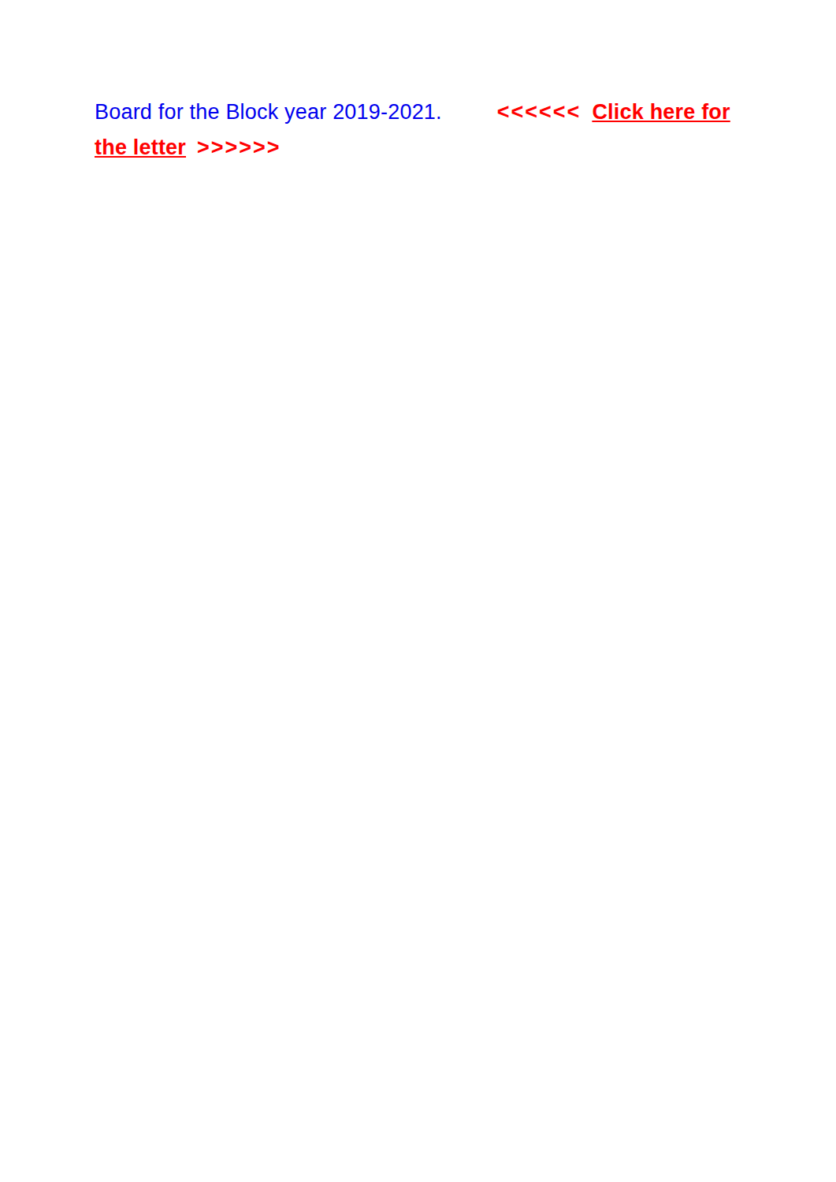Board for the Block year 2019-2021. <<<<<< Click here for the letter >>>>>>